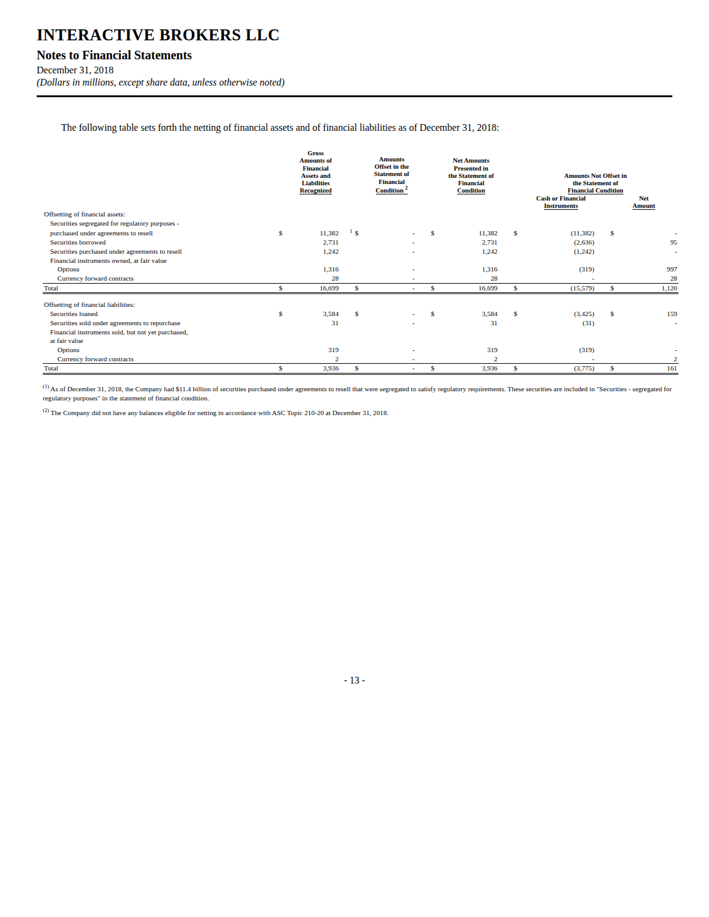INTERACTIVE BROKERS LLC
Notes to Financial Statements
December 31, 2018
(Dollars in millions, except share data, unless otherwise noted)
The following table sets forth the netting of financial assets and of financial liabilities as of December 31, 2018:
| | Gross Amounts of Financial Assets and Liabilities Recognized | Amounts Offset in the Statement of Financial Condition 2 | Net Amounts Presented in the Statement of Financial Condition | Amounts Not Offset in the Statement of Financial Condition |
| | | | | Cash or Financial Instruments | Net Amount |
| Offsetting of financial assets: | |
| Securities segregated for regulatory purposes - | |
| purchased under agreements to resell | $ | 11,382 | 1 | $ | - | | $ | 11,382 | | $ | (11,382) | | $ | - |
| Securities borrowed | | 2,731 | | | - | | | 2,731 | | | (2,636) | | | 95 |
| Securities purchased under agreements to resell | | 1,242 | | | - | | | 1,242 | | | (1,242) | | | - |
| Financial instruments owned, at fair value | |
| Options | | 1,316 | | | - | | | 1,316 | | | (319) | | | 997 |
| Currency forward contracts | | 28 | | | - | | | 28 | | | - | | | 28 |
| Total | $ | 16,699 | | $ | - | | $ | 16,699 | | $ | (15,579) | | $ | 1,120 |
| Offsetting of financial liabilities: | |
| Securities loaned | $ | 3,584 | | $ | - | | $ | 3,584 | | $ | (3,425) | | $ | 159 |
| Securities sold under agreements to repurchase | | 31 | | | - | | | 31 | | | (31) | | | - |
| Financial instruments sold, but not yet purchased, | |
| at fair value | |
| Options | | 319 | | | - | | | 319 | | | (319) | | | - |
| Currency forward contracts | | 2 | | | - | | | 2 | | | - | | | 2 |
| Total | $ | 3,936 | | $ | - | | $ | 3,936 | | $ | (3,775) | | $ | 161 |
(1) As of December 31, 2018, the Company had $11.4 billion of securities purchased under agreements to resell that were segregated to satisfy regulatory requirements. These securities are included in "Securities - segregated for regulatory purposes" in the statement of financial condition.
(2) The Company did not have any balances eligible for netting in accordance with ASC Topic 210-20 at December 31, 2018.
- 13 -